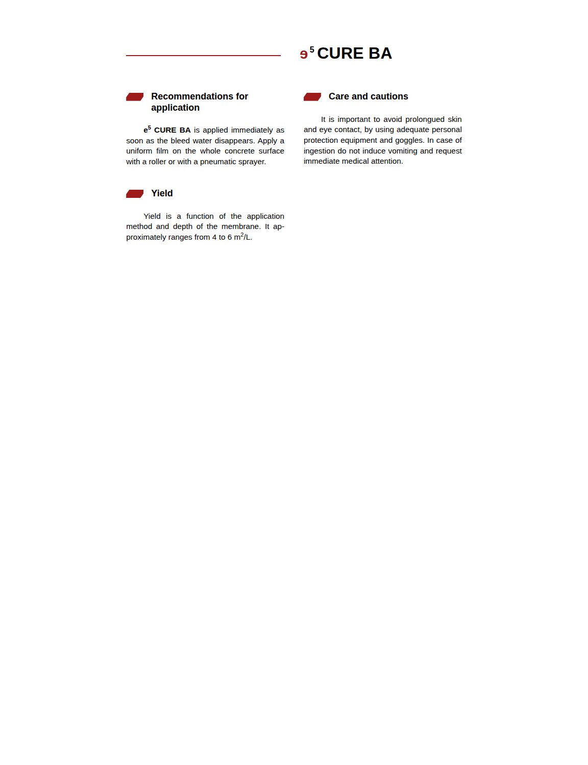e 5 CURE BA
Recommendations for application
e5 CURE BA is applied immediately as soon as the bleed water disappears. Apply a uniform film on the whole concrete surface with a roller or with a pneumatic sprayer.
Yield
Yield is a function of the application method and depth of the membrane. It approximately ranges from 4 to 6 m2/L.
Care and cautions
It is important to avoid prolongued skin and eye contact, by using adequate personal protection equipment and goggles. In case of ingestion do not induce vomiting and request immediate medical attention.